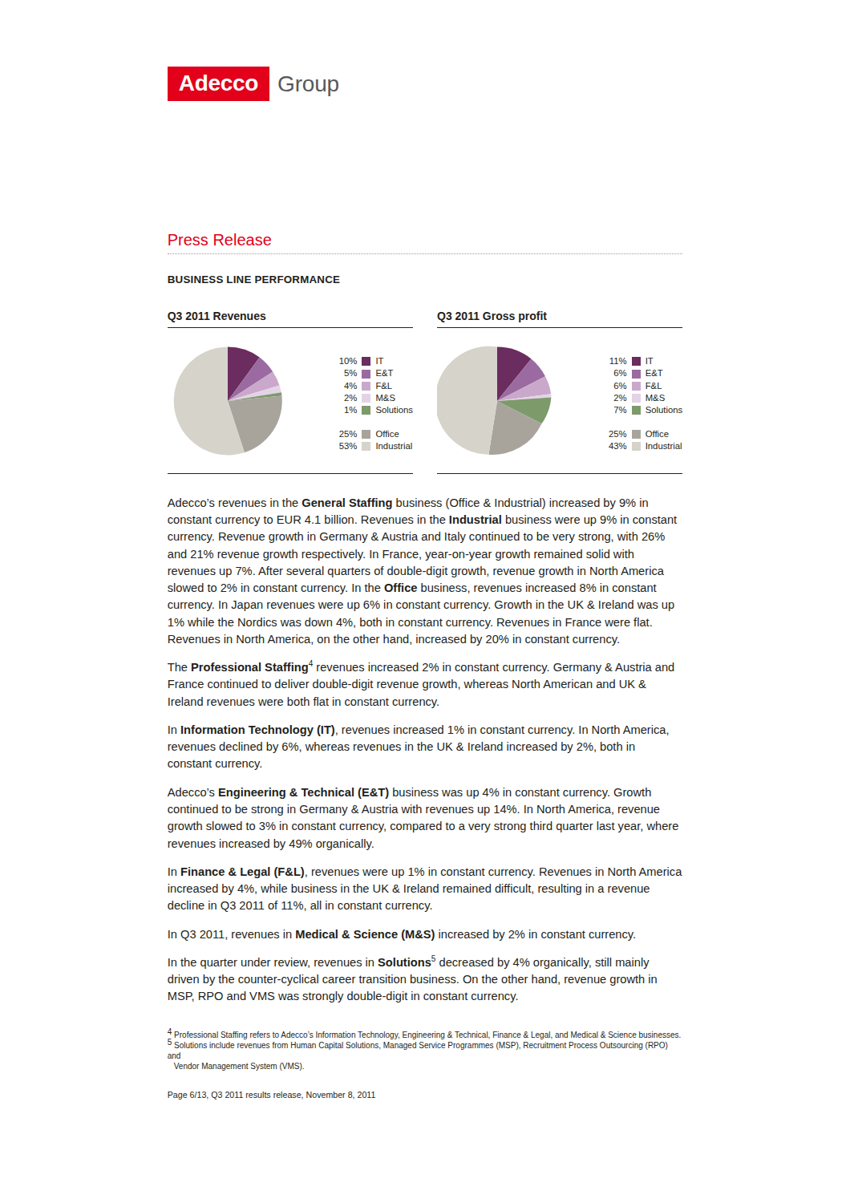Adecco
Group
Press Release
BUSINESS LINE PERFORMANCE
Q3 2011 Revenues
10% IT
5% E&T
4% F&L
2% M&S
1% Solutions
25% Office
53% Industrial
Q3 2011 Gross profit
11% IT
6% E&T
6% F&L
2% M&S
7% Solutions
25% Office
43% Industrial
Adecco’s revenues in the General Staffing business (Office & Industrial) increased by 9% in constant currency to EUR 4.1 billion. Revenues in the Industrial business were up 9% in constant currency. Revenue growth in Germany & Austria and Italy continued to be very strong, with 26% and 21% revenue growth respectively. In France, year-on-year growth remained solid with revenues up 7%. After several quarters of double-digit growth, revenue growth in North America slowed to 2% in constant currency. In the Office business, revenues increased 8% in constant currency. In Japan revenues were up 6% in constant currency. Growth in the UK & Ireland was up 1% while the Nordics was down 4%, both in constant currency. Revenues in France were flat. Revenues in North America, on the other hand, increased by 20% in constant currency.
The Professional Staffing4 revenues increased 2% in constant currency. Germany & Austria and France continued to deliver double-digit revenue growth, whereas North American and UK & Ireland revenues were both flat in constant currency.
In Information Technology (IT), revenues increased 1% in constant currency. In North America, revenues declined by 6%, whereas revenues in the UK & Ireland increased by 2%, both in constant currency.
Adecco’s Engineering & Technical (E&T) business was up 4% in constant currency. Growth continued to be strong in Germany & Austria with revenues up 14%. In North America, revenue growth slowed to 3% in constant currency, compared to a very strong third quarter last year, where revenues increased by 49% organically.
In Finance & Legal (F&L), revenues were up 1% in constant currency. Revenues in North America increased by 4%, while business in the UK & Ireland remained difficult, resulting in a revenue decline in Q3 2011 of 11%, all in constant currency.
In Q3 2011, revenues in Medical & Science (M&S) increased by 2% in constant currency.
In the quarter under review, revenues in Solutions5 decreased by 4% organically, still mainly driven by the counter-cyclical career transition business. On the other hand, revenue growth in MSP, RPO and VMS was strongly double-digit in constant currency.
4 Professional Staffing refers to Adecco’s Information Technology, Engineering & Technical, Finance & Legal, and Medical & Science businesses.
5 Solutions include revenues from Human Capital Solutions, Managed Service Programmes (MSP), Recruitment Process Outsourcing (RPO) and
Vendor Management System (VMS).
Page 6/13, Q3 2011 results release, November 8, 2011